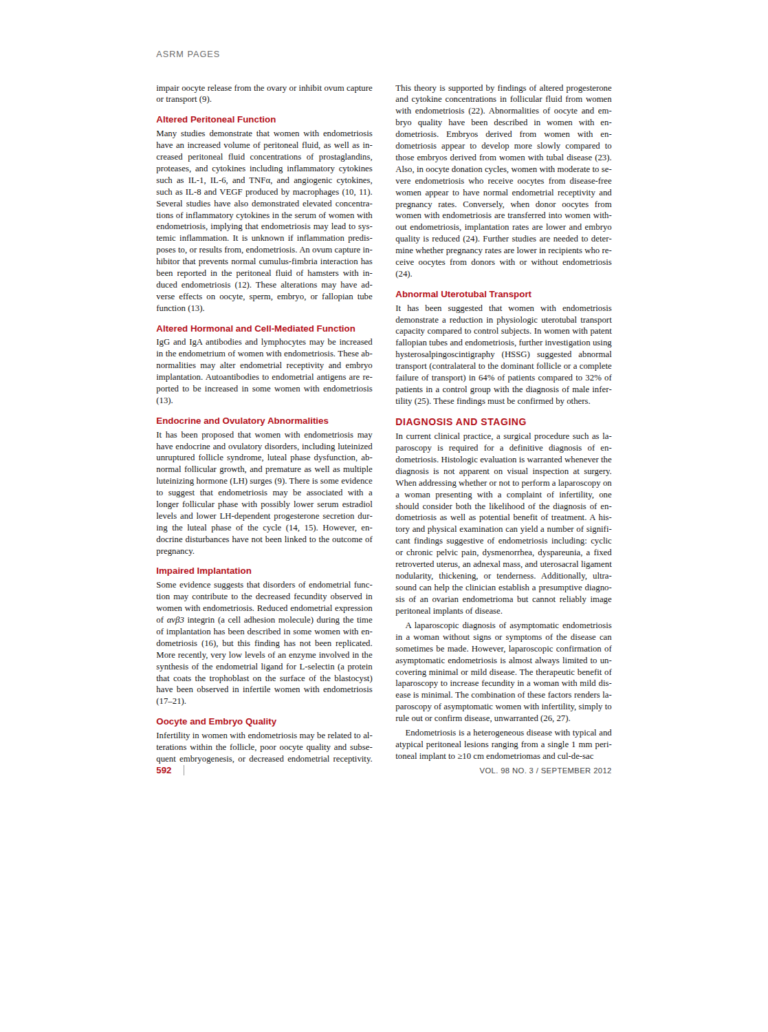ASRM Pages
impair oocyte release from the ovary or inhibit ovum capture or transport (9).
Altered Peritoneal Function
Many studies demonstrate that women with endometriosis have an increased volume of peritoneal fluid, as well as increased peritoneal fluid concentrations of prostaglandins, proteases, and cytokines including inflammatory cytokines such as IL-1, IL-6, and TNFα, and angiogenic cytokines, such as IL-8 and VEGF produced by macrophages (10, 11). Several studies have also demonstrated elevated concentrations of inflammatory cytokines in the serum of women with endometriosis, implying that endometriosis may lead to systemic inflammation. It is unknown if inflammation predisposes to, or results from, endometriosis. An ovum capture inhibitor that prevents normal cumulus-fimbria interaction has been reported in the peritoneal fluid of hamsters with induced endometriosis (12). These alterations may have adverse effects on oocyte, sperm, embryo, or fallopian tube function (13).
Altered Hormonal and Cell-Mediated Function
IgG and IgA antibodies and lymphocytes may be increased in the endometrium of women with endometriosis. These abnormalities may alter endometrial receptivity and embryo implantation. Autoantibodies to endometrial antigens are reported to be increased in some women with endometriosis (13).
Endocrine and Ovulatory Abnormalities
It has been proposed that women with endometriosis may have endocrine and ovulatory disorders, including luteinized unruptured follicle syndrome, luteal phase dysfunction, abnormal follicular growth, and premature as well as multiple luteinizing hormone (LH) surges (9). There is some evidence to suggest that endometriosis may be associated with a longer follicular phase with possibly lower serum estradiol levels and lower LH-dependent progesterone secretion during the luteal phase of the cycle (14, 15). However, endocrine disturbances have not been linked to the outcome of pregnancy.
Impaired Implantation
Some evidence suggests that disorders of endometrial function may contribute to the decreased fecundity observed in women with endometriosis. Reduced endometrial expression of αvβ3 integrin (a cell adhesion molecule) during the time of implantation has been described in some women with endometriosis (16), but this finding has not been replicated. More recently, very low levels of an enzyme involved in the synthesis of the endometrial ligand for L-selectin (a protein that coats the trophoblast on the surface of the blastocyst) have been observed in infertile women with endometriosis (17–21).
Oocyte and Embryo Quality
Infertility in women with endometriosis may be related to alterations within the follicle, poor oocyte quality and subsequent embryogenesis, or decreased endometrial receptivity. This theory is supported by findings of altered progesterone and cytokine concentrations in follicular fluid from women with endometriosis (22). Abnormalities of oocyte and embryo quality have been described in women with endometriosis. Embryos derived from women with endometriosis appear to develop more slowly compared to those embryos derived from women with tubal disease (23). Also, in oocyte donation cycles, women with moderate to severe endometriosis who receive oocytes from disease-free women appear to have normal endometrial receptivity and pregnancy rates. Conversely, when donor oocytes from women with endometriosis are transferred into women without endometriosis, implantation rates are lower and embryo quality is reduced (24). Further studies are needed to determine whether pregnancy rates are lower in recipients who receive oocytes from donors with or without endometriosis (24).
Abnormal Uterotubal Transport
It has been suggested that women with endometriosis demonstrate a reduction in physiologic uterotubal transport capacity compared to control subjects. In women with patent fallopian tubes and endometriosis, further investigation using hysterosalpingoscintigraphy (HSSG) suggested abnormal transport (contralateral to the dominant follicle or a complete failure of transport) in 64% of patients compared to 32% of patients in a control group with the diagnosis of male infertility (25). These findings must be confirmed by others.
Diagnosis and Staging
In current clinical practice, a surgical procedure such as laparoscopy is required for a definitive diagnosis of endometriosis. Histologic evaluation is warranted whenever the diagnosis is not apparent on visual inspection at surgery. When addressing whether or not to perform a laparoscopy on a woman presenting with a complaint of infertility, one should consider both the likelihood of the diagnosis of endometriosis as well as potential benefit of treatment. A history and physical examination can yield a number of significant findings suggestive of endometriosis including: cyclic or chronic pelvic pain, dysmenorrhea, dyspareunia, a fixed retroverted uterus, an adnexal mass, and uterosacral ligament nodularity, thickening, or tenderness. Additionally, ultrasound can help the clinician establish a presumptive diagnosis of an ovarian endometrioma but cannot reliably image peritoneal implants of disease.
A laparoscopic diagnosis of asymptomatic endometriosis in a woman without signs or symptoms of the disease can sometimes be made. However, laparoscopic confirmation of asymptomatic endometriosis is almost always limited to uncovering minimal or mild disease. The therapeutic benefit of laparoscopy to increase fecundity in a woman with mild disease is minimal. The combination of these factors renders laparoscopy of asymptomatic women with infertility, simply to rule out or confirm disease, unwarranted (26, 27).
Endometriosis is a heterogeneous disease with typical and atypical peritoneal lesions ranging from a single 1 mm peritoneal implant to ≥10 cm endometriomas and cul-de-sac
592
VOL. 98 NO. 3 / SEPTEMBER 2012